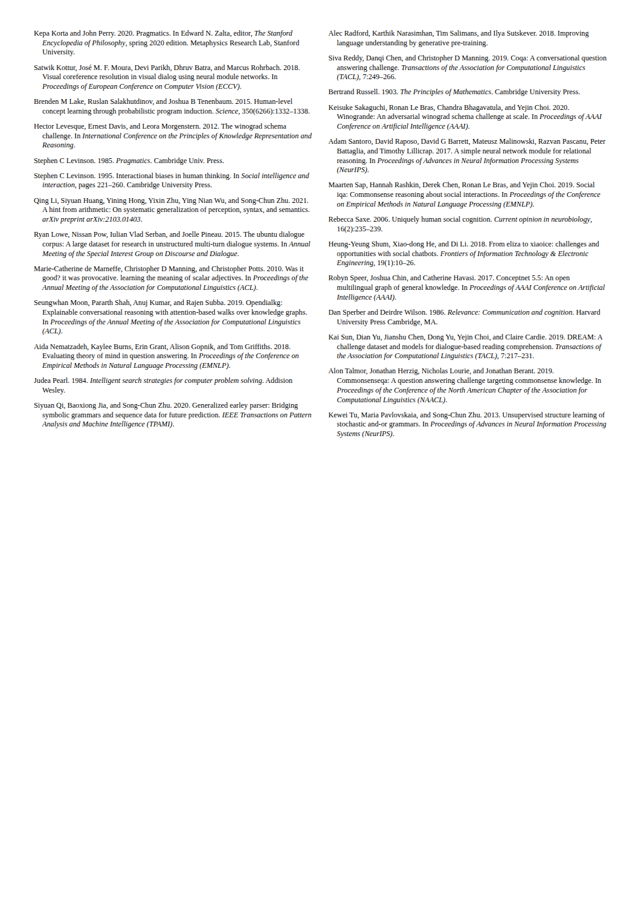Kepa Korta and John Perry. 2020. Pragmatics. In Edward N. Zalta, editor, The Stanford Encyclopedia of Philosophy, spring 2020 edition. Metaphysics Research Lab, Stanford University.
Satwik Kottur, José M. F. Moura, Devi Parikh, Dhruv Batra, and Marcus Rohrbach. 2018. Visual coreference resolution in visual dialog using neural module networks. In Proceedings of European Conference on Computer Vision (ECCV).
Brenden M Lake, Ruslan Salakhutdinov, and Joshua B Tenenbaum. 2015. Human-level concept learning through probabilistic program induction. Science, 350(6266):1332–1338.
Hector Levesque, Ernest Davis, and Leora Morgenstern. 2012. The winograd schema challenge. In International Conference on the Principles of Knowledge Representation and Reasoning.
Stephen C Levinson. 1985. Pragmatics. Cambridge Univ. Press.
Stephen C Levinson. 1995. Interactional biases in human thinking. In Social intelligence and interaction, pages 221–260. Cambridge University Press.
Qing Li, Siyuan Huang, Yining Hong, Yixin Zhu, Ying Nian Wu, and Song-Chun Zhu. 2021. A hint from arithmetic: On systematic generalization of perception, syntax, and semantics. arXiv preprint arXiv:2103.01403.
Ryan Lowe, Nissan Pow, Iulian Vlad Serban, and Joelle Pineau. 2015. The ubuntu dialogue corpus: A large dataset for research in unstructured multi-turn dialogue systems. In Annual Meeting of the Special Interest Group on Discourse and Dialogue.
Marie-Catherine de Marneffe, Christopher D Manning, and Christopher Potts. 2010. Was it good? it was provocative. learning the meaning of scalar adjectives. In Proceedings of the Annual Meeting of the Association for Computational Linguistics (ACL).
Seungwhan Moon, Pararth Shah, Anuj Kumar, and Rajen Subba. 2019. Opendialkg: Explainable conversational reasoning with attention-based walks over knowledge graphs. In Proceedings of the Annual Meeting of the Association for Computational Linguistics (ACL).
Aida Nematzadeh, Kaylee Burns, Erin Grant, Alison Gopnik, and Tom Griffiths. 2018. Evaluating theory of mind in question answering. In Proceedings of the Conference on Empirical Methods in Natural Language Processing (EMNLP).
Judea Pearl. 1984. Intelligent search strategies for computer problem solving. Addision Wesley.
Siyuan Qi, Baoxiong Jia, and Song-Chun Zhu. 2020. Generalized earley parser: Bridging symbolic grammars and sequence data for future prediction. IEEE Transactions on Pattern Analysis and Machine Intelligence (TPAMI).
Alec Radford, Karthik Narasimhan, Tim Salimans, and Ilya Sutskever. 2018. Improving language understanding by generative pre-training.
Siva Reddy, Danqi Chen, and Christopher D Manning. 2019. Coqa: A conversational question answering challenge. Transactions of the Association for Computational Linguistics (TACL), 7:249–266.
Bertrand Russell. 1903. The Principles of Mathematics. Cambridge University Press.
Keisuke Sakaguchi, Ronan Le Bras, Chandra Bhagavatula, and Yejin Choi. 2020. Winogrande: An adversarial winograd schema challenge at scale. In Proceedings of AAAI Conference on Artificial Intelligence (AAAI).
Adam Santoro, David Raposo, David G Barrett, Mateusz Malinowski, Razvan Pascanu, Peter Battaglia, and Timothy Lillicrap. 2017. A simple neural network module for relational reasoning. In Proceedings of Advances in Neural Information Processing Systems (NeurIPS).
Maarten Sap, Hannah Rashkin, Derek Chen, Ronan Le Bras, and Yejin Choi. 2019. Social iqa: Commonsense reasoning about social interactions. In Proceedings of the Conference on Empirical Methods in Natural Language Processing (EMNLP).
Rebecca Saxe. 2006. Uniquely human social cognition. Current opinion in neurobiology, 16(2):235–239.
Heung-Yeung Shum, Xiao-dong He, and Di Li. 2018. From eliza to xiaoice: challenges and opportunities with social chatbots. Frontiers of Information Technology & Electronic Engineering, 19(1):10–26.
Robyn Speer, Joshua Chin, and Catherine Havasi. 2017. Conceptnet 5.5: An open multilingual graph of general knowledge. In Proceedings of AAAI Conference on Artificial Intelligence (AAAI).
Dan Sperber and Deirdre Wilson. 1986. Relevance: Communication and cognition. Harvard University Press Cambridge, MA.
Kai Sun, Dian Yu, Jianshu Chen, Dong Yu, Yejin Choi, and Claire Cardie. 2019. DREAM: A challenge dataset and models for dialogue-based reading comprehension. Transactions of the Association for Computational Linguistics (TACL), 7:217–231.
Alon Talmor, Jonathan Herzig, Nicholas Lourie, and Jonathan Berant. 2019. Commonsenseqa: A question answering challenge targeting commonsense knowledge. In Proceedings of the Conference of the North American Chapter of the Association for Computational Linguistics (NAACL).
Kewei Tu, Maria Pavlovskaia, and Song-Chun Zhu. 2013. Unsupervised structure learning of stochastic and-or grammars. In Proceedings of Advances in Neural Information Processing Systems (NeurIPS).